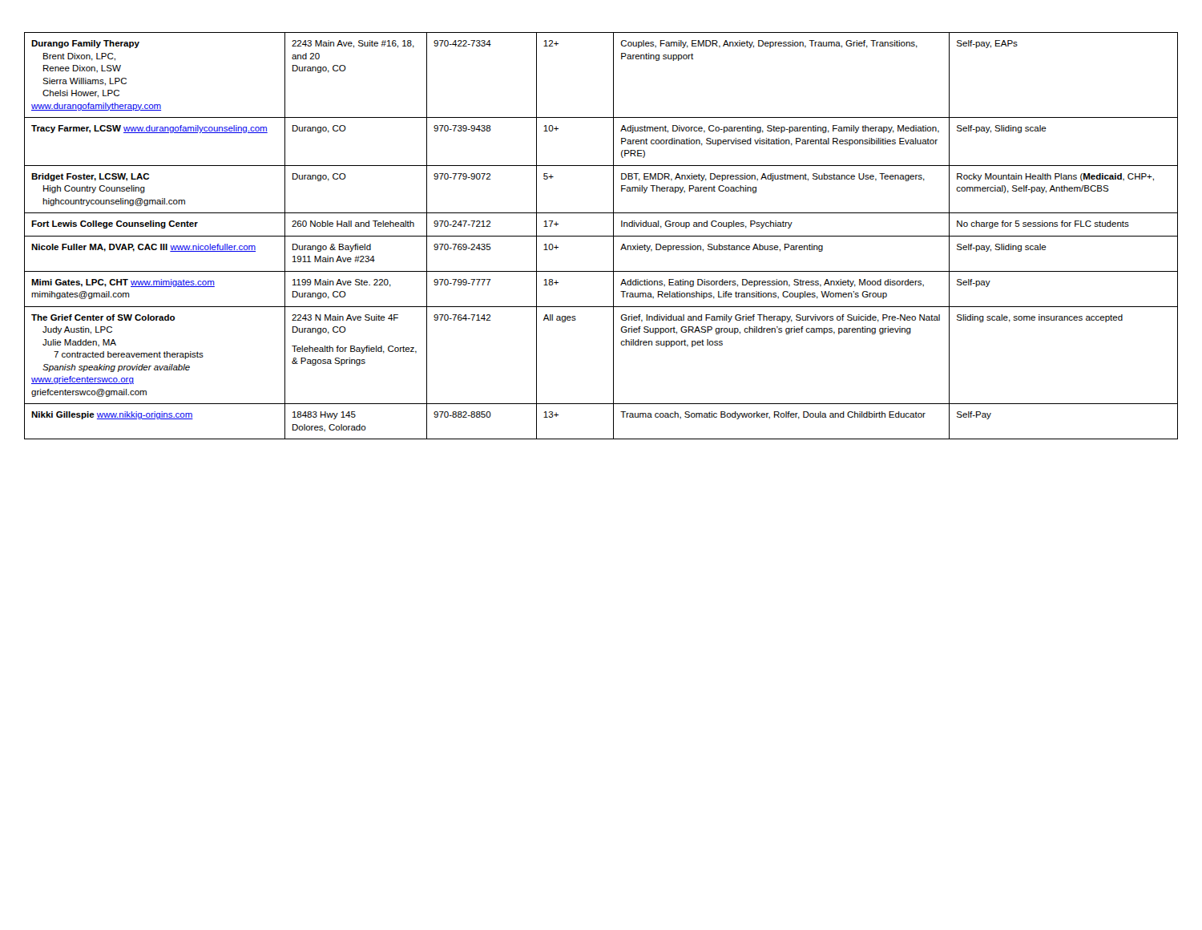| Durango Family Therapy Brent Dixon, LPC, Renee Dixon, LSW Sierra Williams, LPC Chelsi Hower, LPC www.durangofamilytherapy.com | 2243 Main Ave, Suite #16, 18, and 20 Durango, CO | 970-422-7334 | 12+ | Couples, Family, EMDR, Anxiety, Depression, Trauma, Grief, Transitions, Parenting support | Self-pay, EAPs |
| Tracy Farmer, LCSW www.durangofamilycounseling.com | Durango, CO | 970-739-9438 | 10+ | Adjustment, Divorce, Co-parenting, Step-parenting, Family therapy, Mediation, Parent coordination, Supervised visitation, Parental Responsibilities Evaluator (PRE) | Self-pay, Sliding scale |
| Bridget Foster, LCSW, LAC High Country Counseling highcountrycounseling@gmail.com | Durango, CO | 970-779-9072 | 5+ | DBT, EMDR, Anxiety, Depression, Adjustment, Substance Use, Teenagers, Family Therapy, Parent Coaching | Rocky Mountain Health Plans ( Medicaid , CHP+, commercial), Self-pay, Anthem/BCBS |
| Fort Lewis College Counseling Center | 260 Noble Hall and Telehealth | 970-247-7212 | 17+ | Individual, Group and Couples, Psychiatry | No charge for 5 sessions for FLC students |
| Nicole Fuller MA, DVAP, CAC III www.nicolefuller.com | Durango & Bayfield 1911 Main Ave #234 | 970-769-2435 | 10+ | Anxiety, Depression, Substance Abuse, Parenting | Self-pay, Sliding scale |
| Mimi Gates, LPC, CHT www.mimigates.com mimihgates@gmail.com | 1199 Main Ave Ste. 220, Durango, CO | 970-799-7777 | 18+ | Addictions, Eating Disorders, Depression, Stress, Anxiety, Mood disorders, Trauma, Relationships, Life transitions, Couples, Women’s Group | Self-pay |
| The Grief Center of SW Colorado Judy Austin, LPC Julie Madden, MA 7 contracted bereavement therapists Spanish speaking provider available www.griefcenterswco.org griefcenterswco@gmail.com | 2243 N Main Ave Suite 4F Durango, CO Telehealth for Bayfield, Cortez, & Pagosa Springs | 970-764-7142 | All ages | Grief, Individual and Family Grief Therapy, Survivors of Suicide, Pre-Neo Natal Grief Support, GRASP group, children’s grief camps, parenting grieving children support, pet loss | Sliding scale, some insurances accepted |
| Nikki Gillespie www.nikkig-origins.com | 18483 Hwy 145 Dolores, Colorado | 970-882-8850 | 13+ | Trauma coach, Somatic Bodyworker, Rolfer, Doula and Childbirth Educator | Self-Pay |